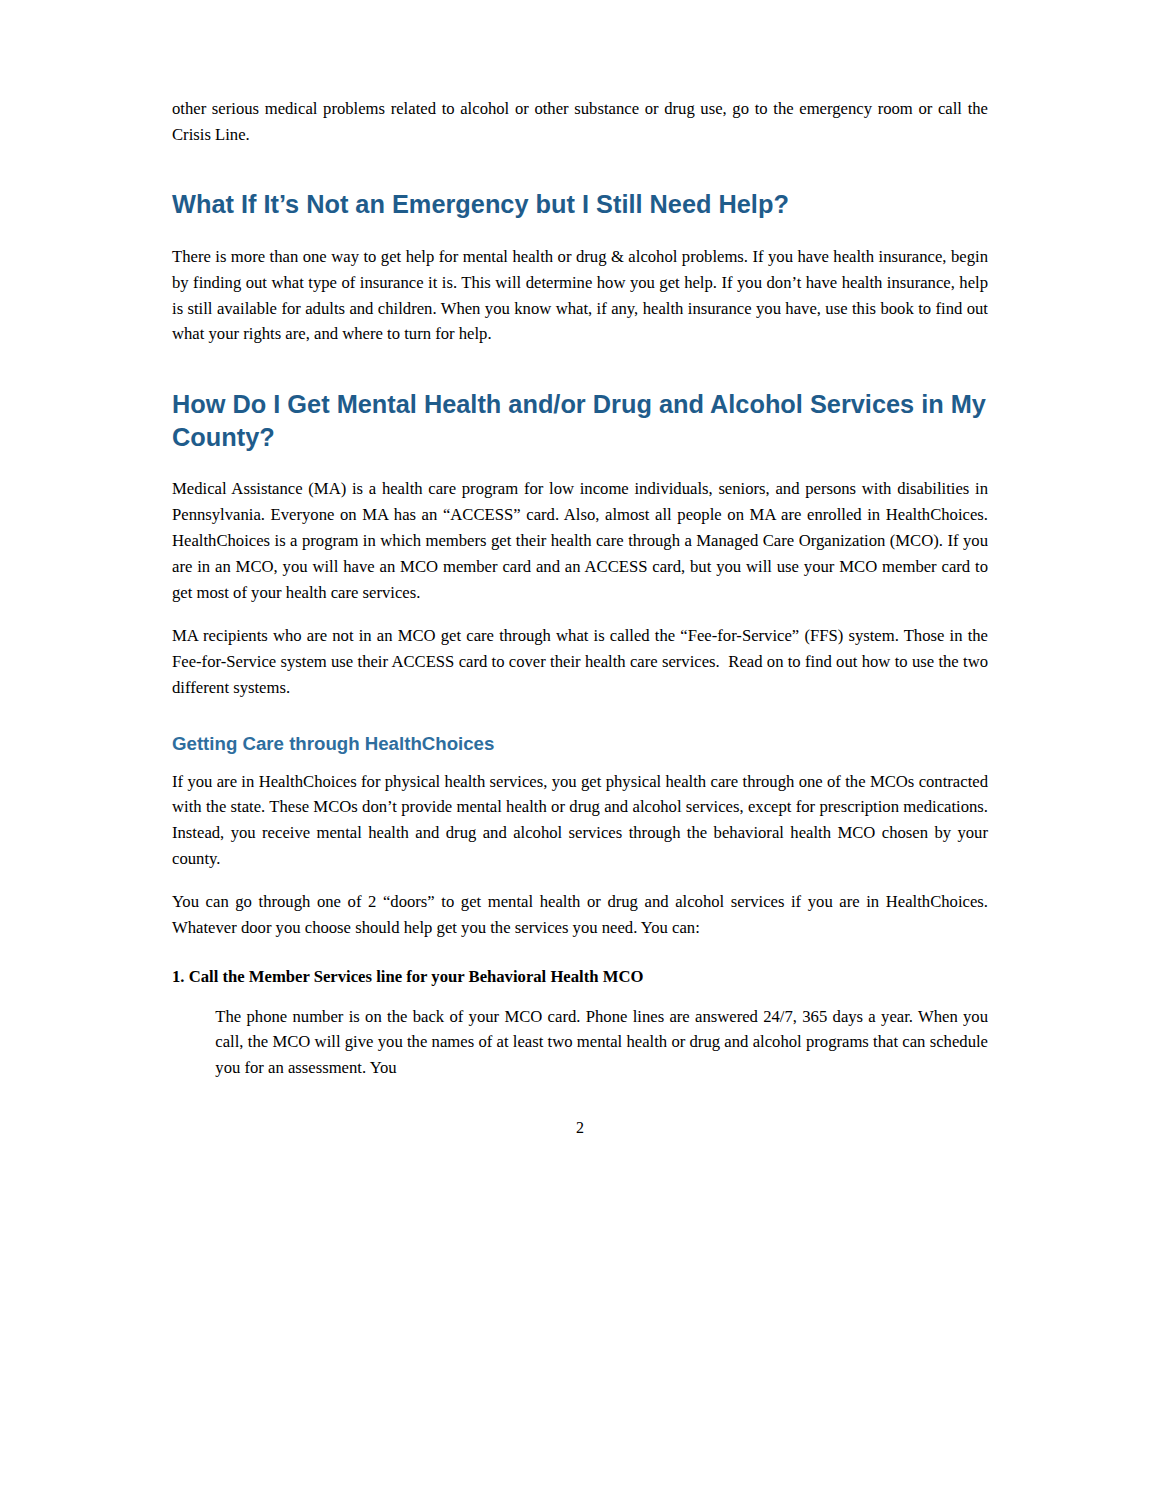other serious medical problems related to alcohol or other substance or drug use, go to the emergency room or call the Crisis Line.
What If It’s Not an Emergency but I Still Need Help?
There is more than one way to get help for mental health or drug & alcohol problems. If you have health insurance, begin by finding out what type of insurance it is. This will determine how you get help. If you don’t have health insurance, help is still available for adults and children. When you know what, if any, health insurance you have, use this book to find out what your rights are, and where to turn for help.
How Do I Get Mental Health and/or Drug and Alcohol Services in My County?
Medical Assistance (MA) is a health care program for low income individuals, seniors, and persons with disabilities in Pennsylvania. Everyone on MA has an “ACCESS” card. Also, almost all people on MA are enrolled in HealthChoices. HealthChoices is a program in which members get their health care through a Managed Care Organization (MCO). If you are in an MCO, you will have an MCO member card and an ACCESS card, but you will use your MCO member card to get most of your health care services.
MA recipients who are not in an MCO get care through what is called the “Fee-for-Service” (FFS) system. Those in the Fee-for-Service system use their ACCESS card to cover their health care services. Read on to find out how to use the two different systems.
Getting Care through HealthChoices
If you are in HealthChoices for physical health services, you get physical health care through one of the MCOs contracted with the state. These MCOs don’t provide mental health or drug and alcohol services, except for prescription medications. Instead, you receive mental health and drug and alcohol services through the behavioral health MCO chosen by your county.
You can go through one of 2 “doors” to get mental health or drug and alcohol services if you are in HealthChoices. Whatever door you choose should help get you the services you need. You can:
1. Call the Member Services line for your Behavioral Health MCO
The phone number is on the back of your MCO card. Phone lines are answered 24/7, 365 days a year. When you call, the MCO will give you the names of at least two mental health or drug and alcohol programs that can schedule you for an assessment. You
2